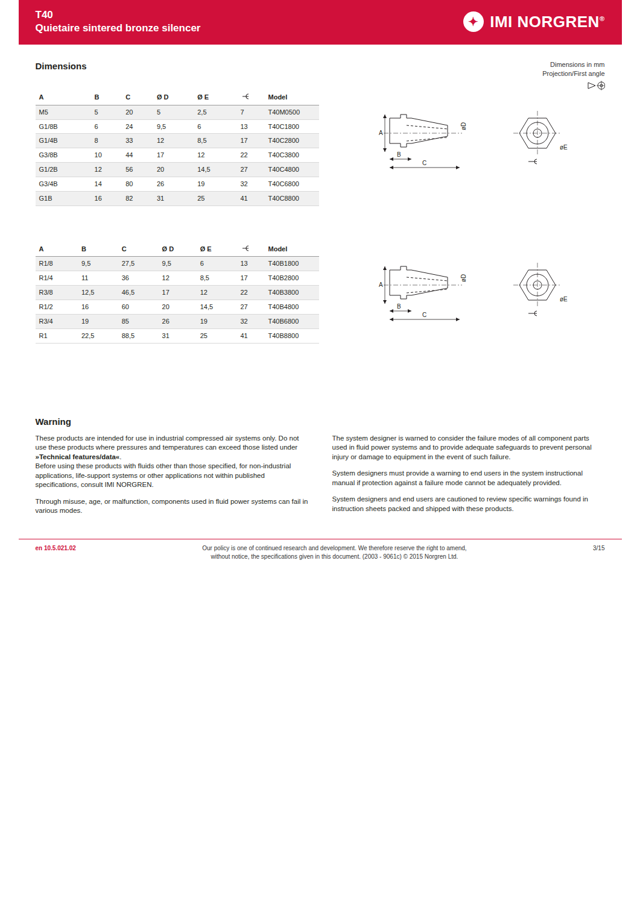T40
Quietaire sintered bronze silencer
✦ IMI NORGREN®
Dimensions
Dimensions in mm
Projection/First angle
| A | B | C | Ø D | Ø E | | Model |
| --- | --- | --- | --- | --- | --- | --- |
| M5 | 5 | 20 | 5 | 2,5 | 7 | T40M0500 |
| G1/8B | 6 | 24 | 9,5 | 6 | 13 | T40C1800 |
| G1/4B | 8 | 33 | 12 | 8,5 | 17 | T40C2800 |
| G3/8B | 10 | 44 | 17 | 12 | 22 | T40C3800 |
| G1/2B | 12 | 56 | 20 | 14,5 | 27 | T40C4800 |
| G3/4B | 14 | 80 | 26 | 19 | 32 | T40C6800 |
| G1B | 16 | 82 | 31 | 25 | 41 | T40C8800 |
A B C øD øE
| A | B | C | Ø D | Ø E | | Model |
| --- | --- | --- | --- | --- | --- | --- |
| R1/8 | 9,5 | 27,5 | 9,5 | 6 | 13 | T40B1800 |
| R1/4 | 11 | 36 | 12 | 8,5 | 17 | T40B2800 |
| R3/8 | 12,5 | 46,5 | 17 | 12 | 22 | T40B3800 |
| R1/2 | 16 | 60 | 20 | 14,5 | 27 | T40B4800 |
| R3/4 | 19 | 85 | 26 | 19 | 32 | T40B6800 |
| R1 | 22,5 | 88,5 | 31 | 25 | 41 | T40B8800 |
A B C øD øE
Warning
These products are intended for use in industrial compressed air systems only. Do not use these products where pressures and temperatures can exceed those listed under »Technical features/data«.
Before using these products with fluids other than those specified, for non-industrial applications, life-support systems or other applications not within published specifications, consult IMI NORGREN.
Through misuse, age, or malfunction, components used in fluid power systems can fail in various modes.
The system designer is warned to consider the failure modes of all component parts used in fluid power systems and to provide adequate safeguards to prevent personal injury or damage to equipment in the event of such failure.
System designers must provide a warning to end users in the system instructional manual if protection against a failure mode cannot be adequately provided.
System designers and end users are cautioned to review specific warnings found in instruction sheets packed and shipped with these products.
en 10.5.021.02
Our policy is one of continued research and development. We therefore reserve the right to amend,
without notice, the specifications given in this document. (2003 - 9061c) © 2015 Norgren Ltd.
3/15